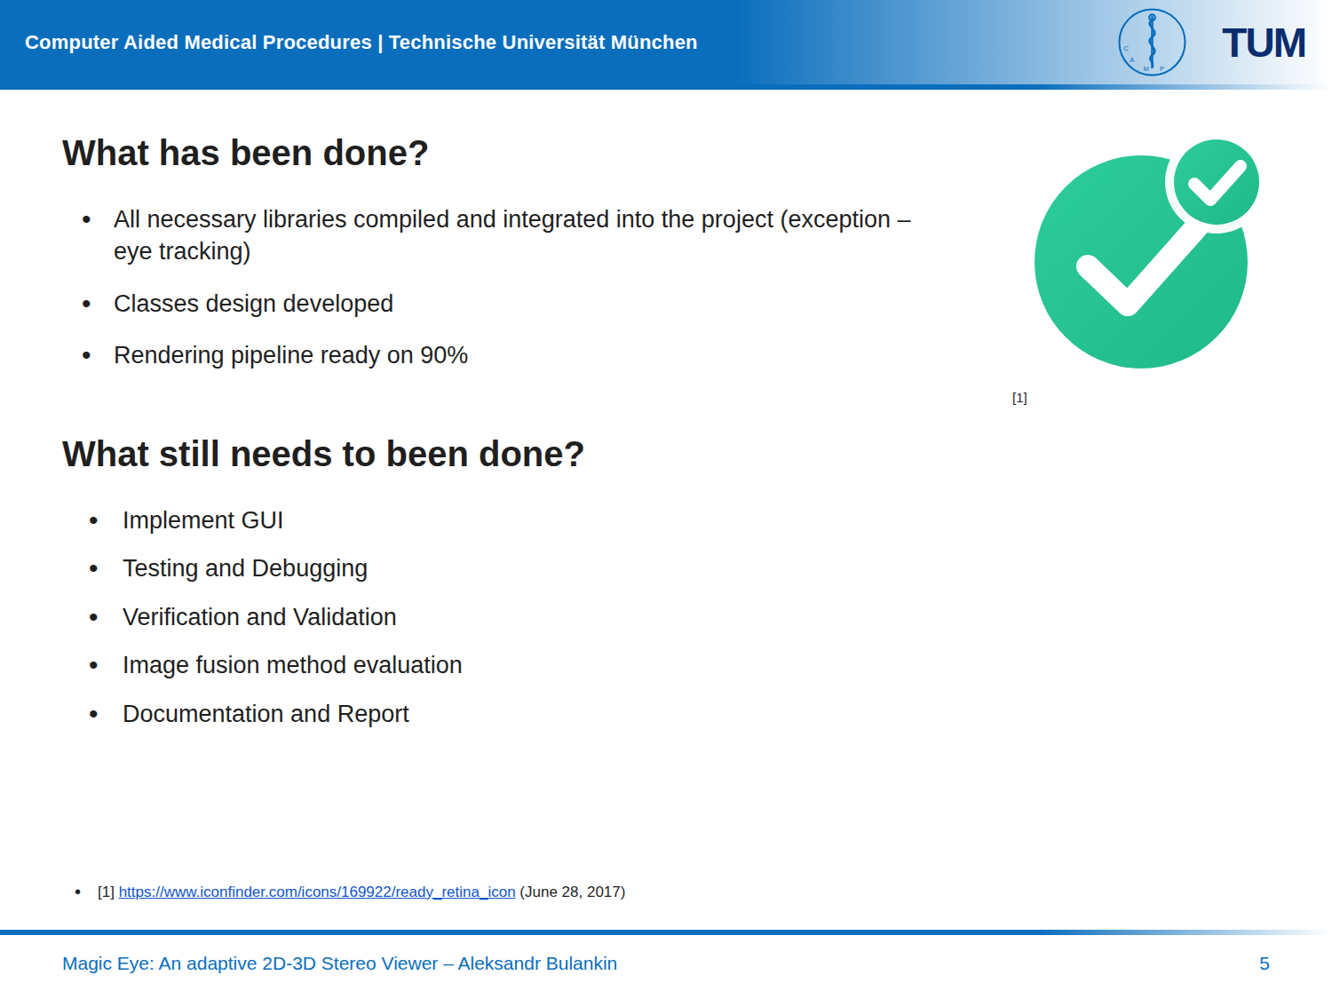Computer Aided Medical Procedures | Technische Universität München
C A M P
TUM
[1]
What has been done?
All necessary libraries compiled and integrated into the project (exception – eye tracking)
Classes design developed
Rendering pipeline ready on 90%
What still needs to been done?
Implement GUI
Testing and Debugging
Verification and Validation
Image fusion method evaluation
Documentation and Report
[1] https://www.iconfinder.com/icons/169922/ready_retina_icon (June 28, 2017)
Magic Eye: An adaptive 2D-3D Stereo Viewer – Aleksandr Bulankin
5